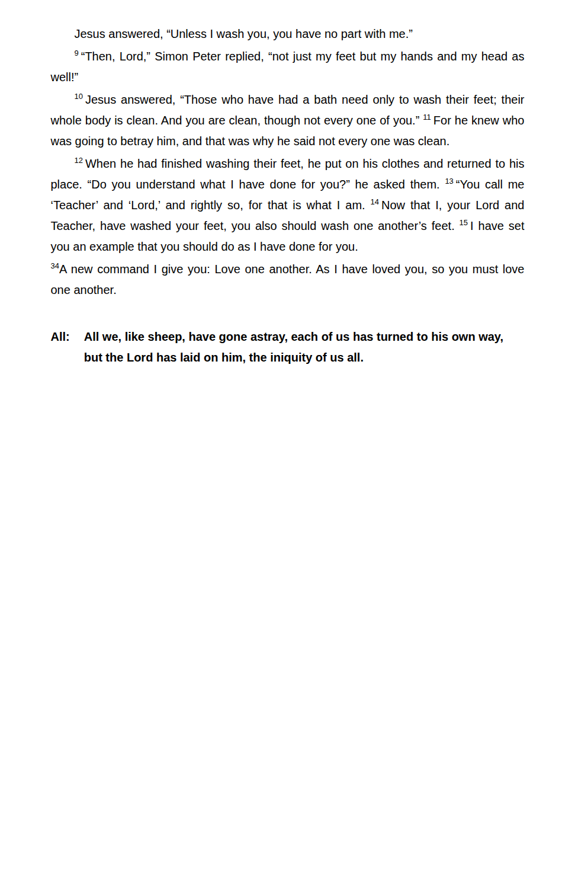Jesus answered, “Unless I wash you, you have no part with me.”
9 “Then, Lord,” Simon Peter replied, “not just my feet but my hands and my head as well!”
10 Jesus answered, “Those who have had a bath need only to wash their feet; their whole body is clean. And you are clean, though not every one of you.” 11 For he knew who was going to betray him, and that was why he said not every one was clean.
12 When he had finished washing their feet, he put on his clothes and returned to his place. “Do you understand what I have done for you?” he asked them. 13 “You call me ‘Teacher’ and ‘Lord,’ and rightly so, for that is what I am. 14 Now that I, your Lord and Teacher, have washed your feet, you also should wash one another’s feet. 15 I have set you an example that you should do as I have done for you.
34A new command I give you: Love one another. As I have loved you, so you must love one another.
All: All we, like sheep, have gone astray, each of us has turned to his own way, but the Lord has laid on him, the iniquity of us all.